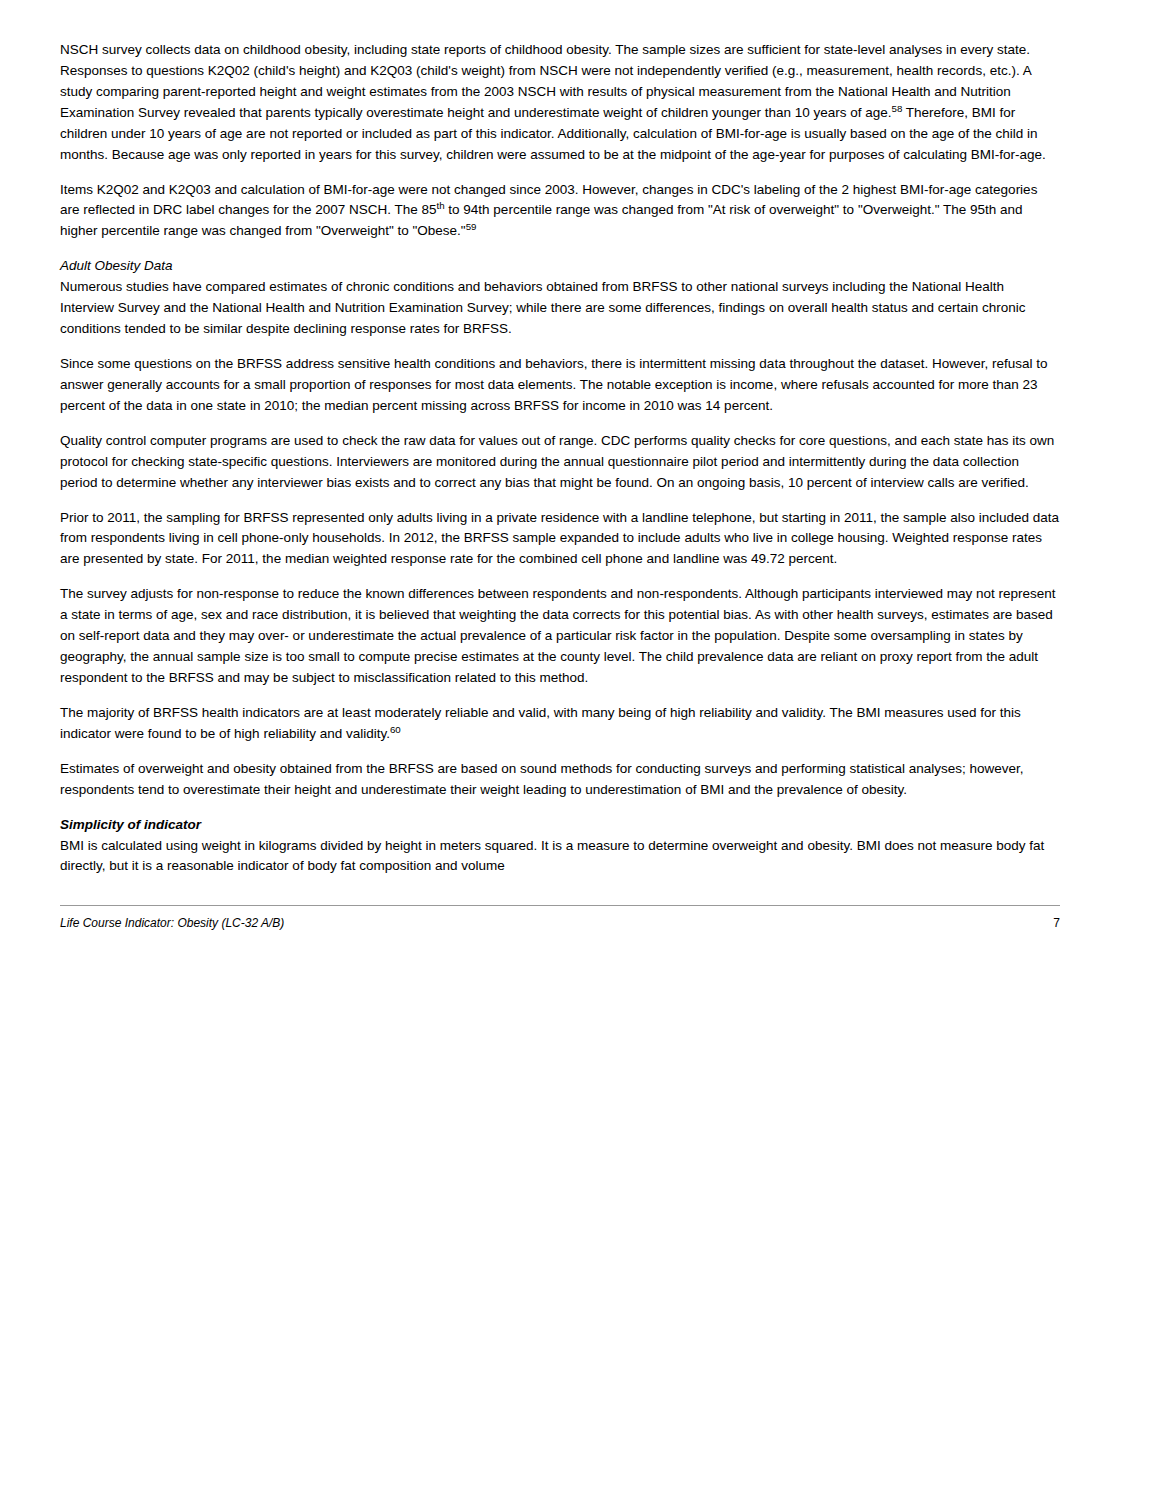NSCH survey collects data on childhood obesity, including state reports of childhood obesity. The sample sizes are sufficient for state-level analyses in every state. Responses to questions K2Q02 (child's height) and K2Q03 (child's weight) from NSCH were not independently verified (e.g., measurement, health records, etc.). A study comparing parent-reported height and weight estimates from the 2003 NSCH with results of physical measurement from the National Health and Nutrition Examination Survey revealed that parents typically overestimate height and underestimate weight of children younger than 10 years of age.58 Therefore, BMI for children under 10 years of age are not reported or included as part of this indicator. Additionally, calculation of BMI-for-age is usually based on the age of the child in months. Because age was only reported in years for this survey, children were assumed to be at the midpoint of the age-year for purposes of calculating BMI-for-age.
Items K2Q02 and K2Q03 and calculation of BMI-for-age were not changed since 2003. However, changes in CDC's labeling of the 2 highest BMI-for-age categories are reflected in DRC label changes for the 2007 NSCH. The 85th to 94th percentile range was changed from "At risk of overweight" to "Overweight." The 95th and higher percentile range was changed from "Overweight" to "Obese."59
Adult Obesity Data
Numerous studies have compared estimates of chronic conditions and behaviors obtained from BRFSS to other national surveys including the National Health Interview Survey and the National Health and Nutrition Examination Survey; while there are some differences, findings on overall health status and certain chronic conditions tended to be similar despite declining response rates for BRFSS.
Since some questions on the BRFSS address sensitive health conditions and behaviors, there is intermittent missing data throughout the dataset. However, refusal to answer generally accounts for a small proportion of responses for most data elements. The notable exception is income, where refusals accounted for more than 23 percent of the data in one state in 2010; the median percent missing across BRFSS for income in 2010 was 14 percent.
Quality control computer programs are used to check the raw data for values out of range. CDC performs quality checks for core questions, and each state has its own protocol for checking state-specific questions. Interviewers are monitored during the annual questionnaire pilot period and intermittently during the data collection period to determine whether any interviewer bias exists and to correct any bias that might be found. On an ongoing basis, 10 percent of interview calls are verified.
Prior to 2011, the sampling for BRFSS represented only adults living in a private residence with a landline telephone, but starting in 2011, the sample also included data from respondents living in cell phone-only households. In 2012, the BRFSS sample expanded to include adults who live in college housing. Weighted response rates are presented by state. For 2011, the median weighted response rate for the combined cell phone and landline was 49.72 percent.
The survey adjusts for non-response to reduce the known differences between respondents and non-respondents. Although participants interviewed may not represent a state in terms of age, sex and race distribution, it is believed that weighting the data corrects for this potential bias. As with other health surveys, estimates are based on self-report data and they may over- or underestimate the actual prevalence of a particular risk factor in the population. Despite some oversampling in states by geography, the annual sample size is too small to compute precise estimates at the county level. The child prevalence data are reliant on proxy report from the adult respondent to the BRFSS and may be subject to misclassification related to this method.
The majority of BRFSS health indicators are at least moderately reliable and valid, with many being of high reliability and validity. The BMI measures used for this indicator were found to be of high reliability and validity.60
Estimates of overweight and obesity obtained from the BRFSS are based on sound methods for conducting surveys and performing statistical analyses; however, respondents tend to overestimate their height and underestimate their weight leading to underestimation of BMI and the prevalence of obesity.
Simplicity of indicator
BMI is calculated using weight in kilograms divided by height in meters squared. It is a measure to determine overweight and obesity. BMI does not measure body fat directly, but it is a reasonable indicator of body fat composition and volume
Life Course Indicator: Obesity (LC-32 A/B) 7